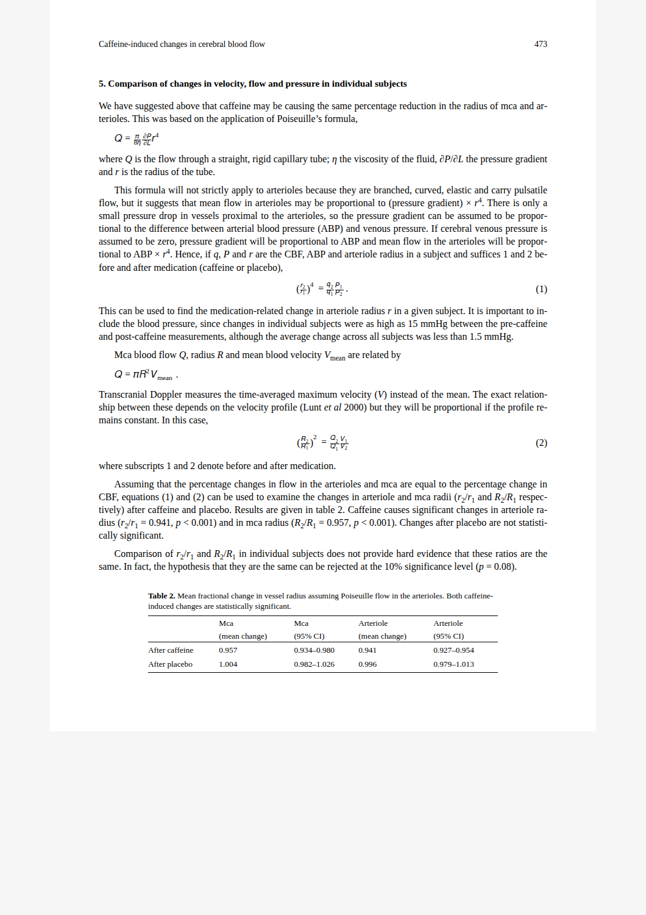Caffeine-induced changes in cerebral blood flow 473
5. Comparison of changes in velocity, flow and pressure in individual subjects
We have suggested above that caffeine may be causing the same percentage reduction in the radius of mca and arterioles. This was based on the application of Poiseuille’s formula,
Q= π8η ∂P∂L r4
where Q is the flow through a straight, rigid capillary tube; η the viscosity of the fluid, ∂P/∂L the pressure gradient and r is the radius of the tube.
This formula will not strictly apply to arterioles because they are branched, curved, elastic and carry pulsatile flow, but it suggests that mean flow in arterioles may be proportional to (pressure gradient) × r4. There is only a small pressure drop in vessels proximal to the arterioles, so the pressure gradient can be assumed to be proportional to the difference between arterial blood pressure (ABP) and venous pressure. If cerebral venous pressure is assumed to be zero, pressure gradient will be proportional to ABP and mean flow in the arterioles will be proportional to ABP × r4. Hence, if q, P and r are the CBF, ABP and arteriole radius in a subject and suffices 1 and 2 before and after medication (caffeine or placebo),
(r2r1) 4 = q2q1 P1P2 . (1)
This can be used to find the medication-related change in arteriole radius r in a given subject. It is important to include the blood pressure, since changes in individual subjects were as high as 15 mmHg between the pre-caffeine and post-caffeine measurements, although the average change across all subjects was less than 1.5 mmHg.
Mca blood flow Q, radius R and mean blood velocity Vmean are related by
Q=πR2Vmean.
Transcranial Doppler measures the time-averaged maximum velocity (V) instead of the mean. The exact relationship between these depends on the velocity profile (Lunt et al 2000) but they will be proportional if the profile remains constant. In this case,
(R2R1) 2 = Q2Q1 V1V2 (2)
where subscripts 1 and 2 denote before and after medication.
Assuming that the percentage changes in flow in the arterioles and mca are equal to the percentage change in CBF, equations (1) and (2) can be used to examine the changes in arteriole and mca radii (r2/r1 and R2/R1 respectively) after caffeine and placebo. Results are given in table 2. Caffeine causes significant changes in arteriole radius (r2/r1 = 0.941, p < 0.001) and in mca radius (R2/R1 = 0.957, p < 0.001). Changes after placebo are not statistically significant.
Comparison of r2/r1 and R2/R1 in individual subjects does not provide hard evidence that these ratios are the same. In fact, the hypothesis that they are the same can be rejected at the 10% significance level (p = 0.08).
Table 2. Mean fractional change in vessel radius assuming Poiseuille flow in the arterioles. Both caffeine-induced changes are statistically significant.
| | Mca | Mca | Arteriole | Arteriole |
| --- | --- | --- | --- | --- |
| | (mean change) | (95% CI) | (mean change) | (95% CI) |
| After caffeine | 0.957 | 0.934–0.980 | 0.941 | 0.927–0.954 |
| After placebo | 1.004 | 0.982–1.026 | 0.996 | 0.979–1.013 |